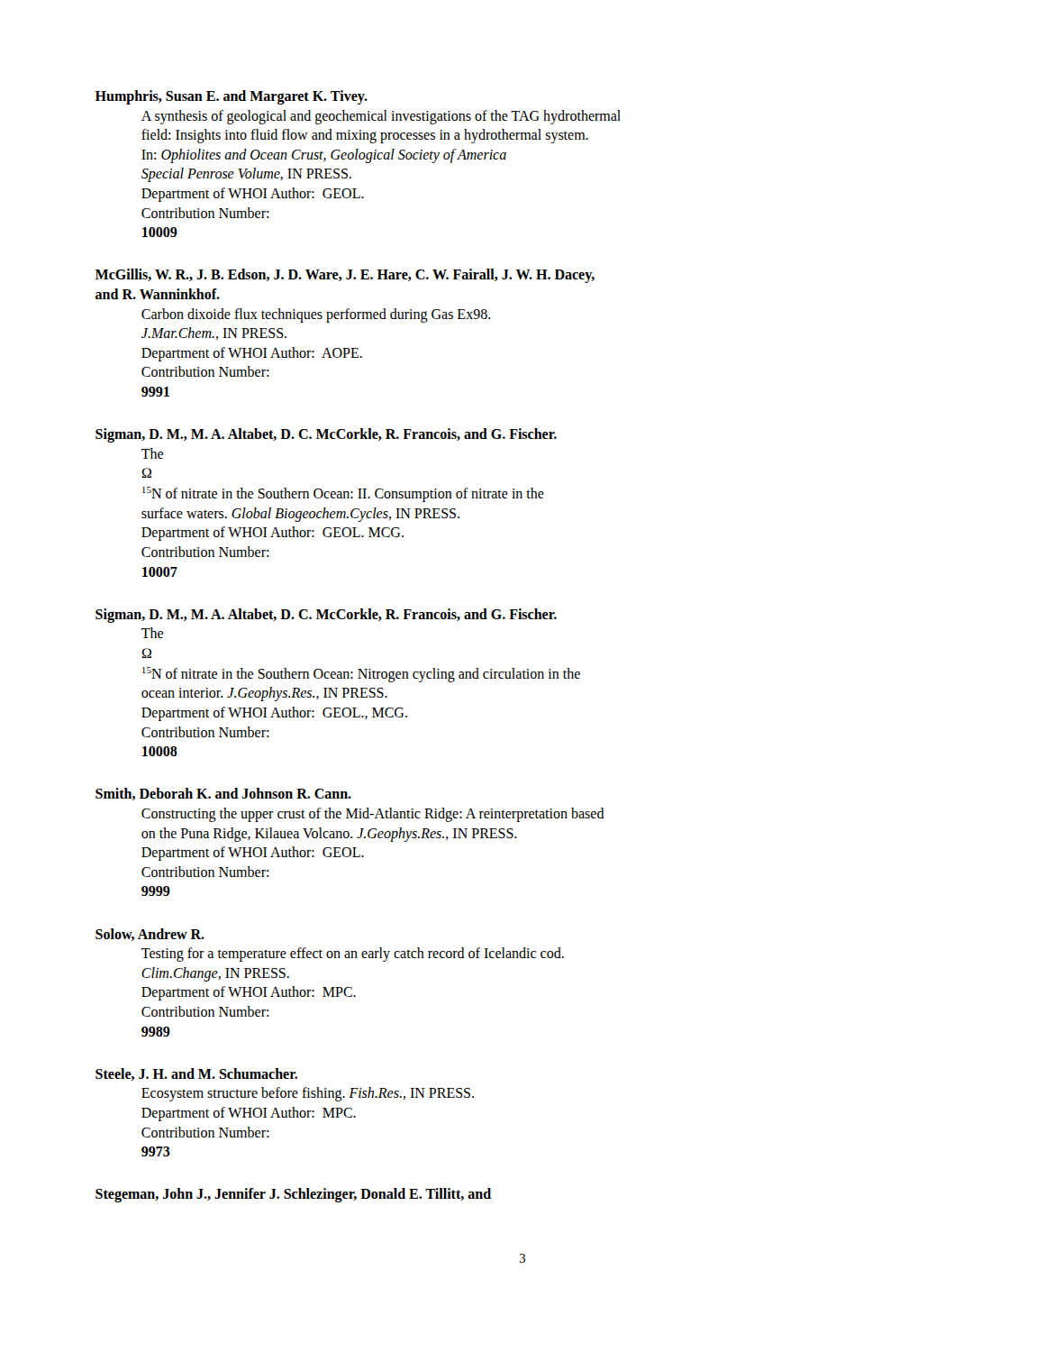Humphris, Susan E. and Margaret K. Tivey.
A synthesis of geological and geochemical investigations of the TAG hydrothermal field: Insights into fluid flow and mixing processes in a hydrothermal system. In: Ophiolites and Ocean Crust, Geological Society of America Special Penrose Volume, IN PRESS. Department of WHOI Author: GEOL. Contribution Number: 10009
McGillis, W. R., J. B. Edson, J. D. Ware, J. E. Hare, C. W. Fairall, J. W. H. Dacey,
and R. Wanninkhof.
Carbon dixoide flux techniques performed during Gas Ex98. J.Mar.Chem., IN PRESS. Department of WHOI Author: AOPE. Contribution Number: 9991
Sigman, D. M., M. A. Altabet, D. C. McCorkle, R. Francois, and G. Fischer.
The Ω15N of nitrate in the Southern Ocean: II. Consumption of nitrate in the surface waters. Global Biogeochem.Cycles, IN PRESS. Department of WHOI Author: GEOL. MCG. Contribution Number: 10007
Sigman, D. M., M. A. Altabet, D. C. McCorkle, R. Francois, and G. Fischer.
The Ω15N of nitrate in the Southern Ocean: Nitrogen cycling and circulation in the ocean interior. J.Geophys.Res., IN PRESS. Department of WHOI Author: GEOL., MCG. Contribution Number: 10008
Smith, Deborah K. and Johnson R. Cann.
Constructing the upper crust of the Mid-Atlantic Ridge: A reinterpretation based on the Puna Ridge, Kilauea Volcano. J.Geophys.Res., IN PRESS. Department of WHOI Author: GEOL. Contribution Number: 9999
Solow, Andrew R.
Testing for a temperature effect on an early catch record of Icelandic cod. Clim.Change, IN PRESS. Department of WHOI Author: MPC. Contribution Number: 9989
Steele, J. H. and M. Schumacher.
Ecosystem structure before fishing. Fish.Res., IN PRESS. Department of WHOI Author: MPC. Contribution Number: 9973
Stegeman, John J., Jennifer J. Schlezinger, Donald E. Tillitt, and
3